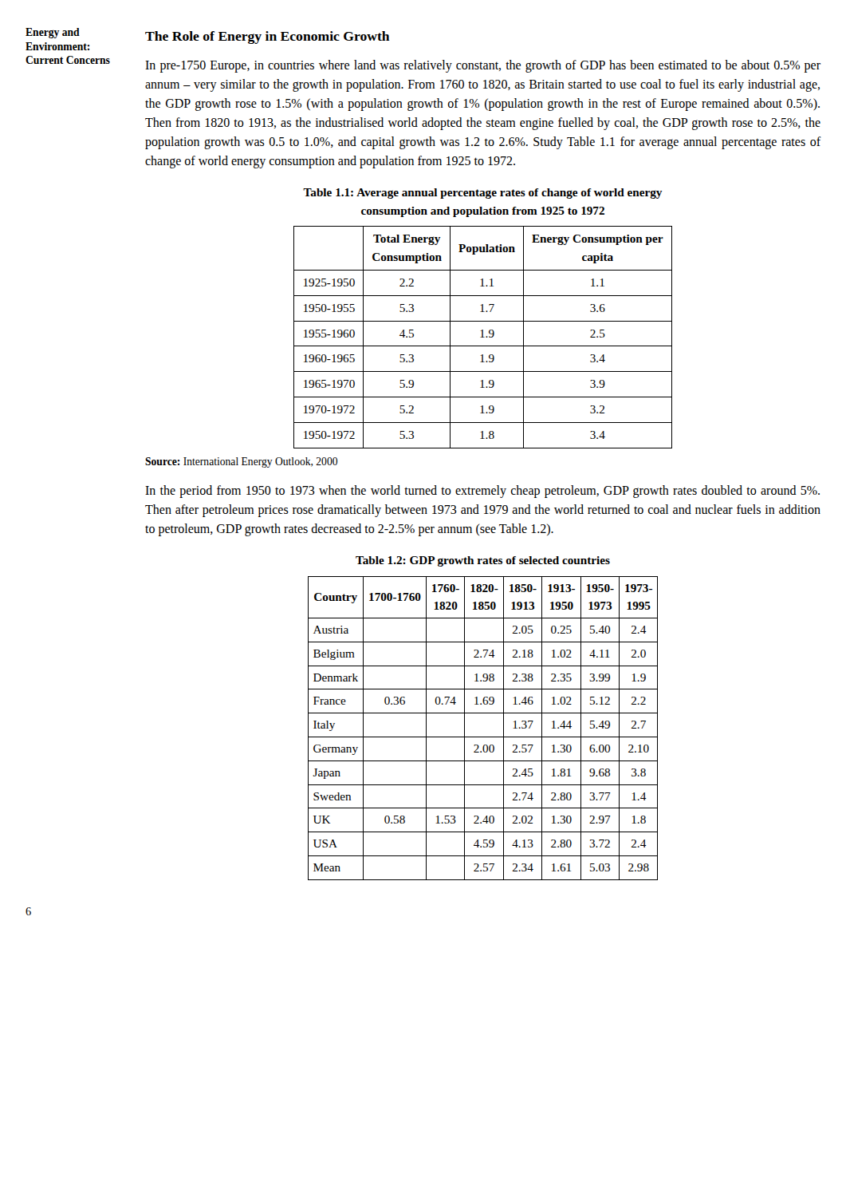Energy and Environment: Current Concerns
The Role of Energy in Economic Growth
In pre-1750 Europe, in countries where land was relatively constant, the growth of GDP has been estimated to be about 0.5% per annum – very similar to the growth in population. From 1760 to 1820, as Britain started to use coal to fuel its early industrial age, the GDP growth rose to 1.5% (with a population growth of 1% (population growth in the rest of Europe remained about 0.5%). Then from 1820 to 1913, as the industrialised world adopted the steam engine fuelled by coal, the GDP growth rose to 2.5%, the population growth was 0.5 to 1.0%, and capital growth was 1.2 to 2.6%. Study Table 1.1 for average annual percentage rates of change of world energy consumption and population from 1925 to 1972.
Table 1.1: Average annual percentage rates of change of world energy consumption and population from 1925 to 1972
| | Total Energy Consumption | Population | Energy Consumption per capita |
| --- | --- | --- | --- |
| 1925-1950 | 2.2 | 1.1 | 1.1 |
| 1950-1955 | 5.3 | 1.7 | 3.6 |
| 1955-1960 | 4.5 | 1.9 | 2.5 |
| 1960-1965 | 5.3 | 1.9 | 3.4 |
| 1965-1970 | 5.9 | 1.9 | 3.9 |
| 1970-1972 | 5.2 | 1.9 | 3.2 |
| 1950-1972 | 5.3 | 1.8 | 3.4 |
Source: International Energy Outlook, 2000
In the period from 1950 to 1973 when the world turned to extremely cheap petroleum, GDP growth rates doubled to around 5%. Then after petroleum prices rose dramatically between 1973 and 1979 and the world returned to coal and nuclear fuels in addition to petroleum, GDP growth rates decreased to 2-2.5% per annum (see Table 1.2).
Table 1.2: GDP growth rates of selected countries
| Country | 1700-1760 | 1760- 1820 | 1820- 1850 | 1850- 1913 | 1913- 1950 | 1950- 1973 | 1973- 1995 |
| --- | --- | --- | --- | --- | --- | --- | --- |
| Austria | | | | 2.05 | 0.25 | 5.40 | 2.4 |
| Belgium | | | 2.74 | 2.18 | 1.02 | 4.11 | 2.0 |
| Denmark | | | 1.98 | 2.38 | 2.35 | 3.99 | 1.9 |
| France | 0.36 | 0.74 | 1.69 | 1.46 | 1.02 | 5.12 | 2.2 |
| Italy | | | | 1.37 | 1.44 | 5.49 | 2.7 |
| Germany | | | 2.00 | 2.57 | 1.30 | 6.00 | 2.10 |
| Japan | | | | 2.45 | 1.81 | 9.68 | 3.8 |
| Sweden | | | | 2.74 | 2.80 | 3.77 | 1.4 |
| UK | 0.58 | 1.53 | 2.40 | 2.02 | 1.30 | 2.97 | 1.8 |
| USA | | | 4.59 | 4.13 | 2.80 | 3.72 | 2.4 |
| Mean | | | 2.57 | 2.34 | 1.61 | 5.03 | 2.98 |
6